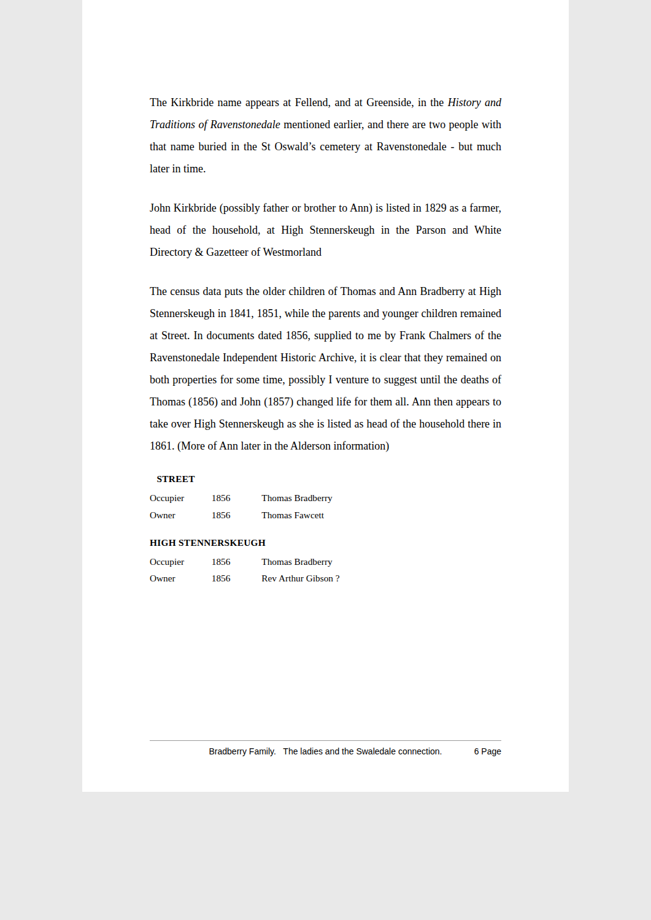The Kirkbride name appears at Fellend, and at Greenside, in the History and Traditions of Ravenstonedale mentioned earlier, and there are two people with that name buried in the St Oswald’s cemetery at Ravenstonedale - but much later in time.
John Kirkbride (possibly father or brother to Ann) is listed in 1829 as a farmer, head of the household, at High Stennerskeugh in the Parson and White Directory & Gazetteer of Westmorland
The census data puts the older children of Thomas and Ann Bradberry at High Stennerskeugh in 1841, 1851, while the parents and younger children remained at Street. In documents dated 1856, supplied to me by Frank Chalmers of the Ravenstonedale Independent Historic Archive, it is clear that they remained on both properties for some time, possibly I venture to suggest until the deaths of Thomas (1856) and John (1857) changed life for them all. Ann then appears to take over High Stennerskeugh as she is listed as head of the household there in 1861. (More of Ann later in the Alderson information)
Street
| Occupier | 1856 | Thomas Bradberry |
| Owner | 1856 | Thomas Fawcett |
High Stennerskeugh
| Occupier | 1856 | Thomas Bradberry |
| Owner | 1856 | Rev Arthur Gibson ? |
Bradberry Family. The ladies and the Swaledale connection. 6 Page